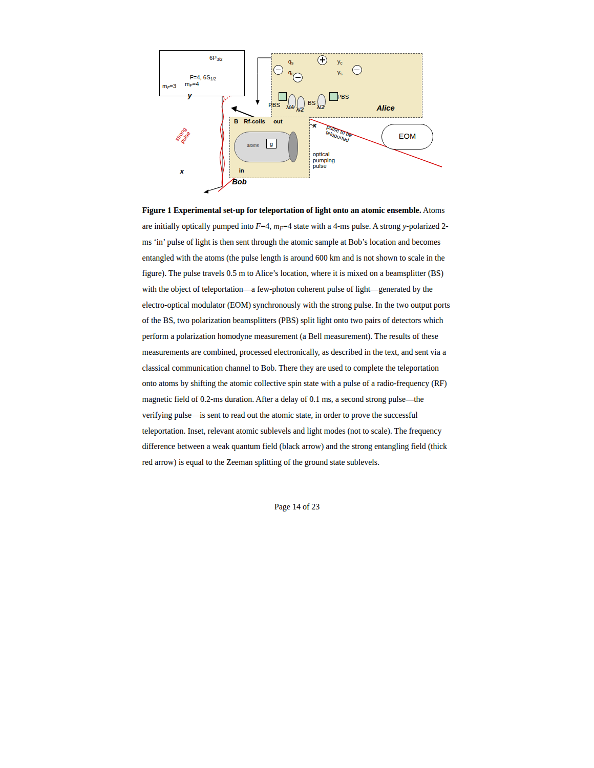6P3/2 F=4, 6S1/2 mF=3 mF=4
qs qc yc ys
PBS PBS
λ/4 λ/2 λ/2 BS Alice
EOM
pulse to be
teleported
atoms
g
B Rf-coils out in Bob y x x
strong
pulse
optical
pumping
pulse
Figure 1 Experimental set-up for teleportation of light onto an atomic ensemble. Atoms are initially optically pumped into F=4, mF=4 state with a 4-ms pulse. A strong y-polarized 2-ms ‘in’ pulse of light is then sent through the atomic sample at Bob’s location and becomes entangled with the atoms (the pulse length is around 600 km and is not shown to scale in the figure). The pulse travels 0.5 m to Alice’s location, where it is mixed on a beamsplitter (BS) with the object of teleportation—a few-photon coherent pulse of light—generated by the electro-optical modulator (EOM) synchronously with the strong pulse. In the two output ports of the BS, two polarization beamsplitters (PBS) split light onto two pairs of detectors which perform a polarization homodyne measurement (a Bell measurement). The results of these measurements are combined, processed electronically, as described in the text, and sent via a classical communication channel to Bob. There they are used to complete the teleportation onto atoms by shifting the atomic collective spin state with a pulse of a radio-frequency (RF) magnetic field of 0.2-ms duration. After a delay of 0.1 ms, a second strong pulse—the verifying pulse—is sent to read out the atomic state, in order to prove the successful teleportation. Inset, relevant atomic sublevels and light modes (not to scale). The frequency difference between a weak quantum field (black arrow) and the strong entangling field (thick red arrow) is equal to the Zeeman splitting of the ground state sublevels.
Page 14 of 23